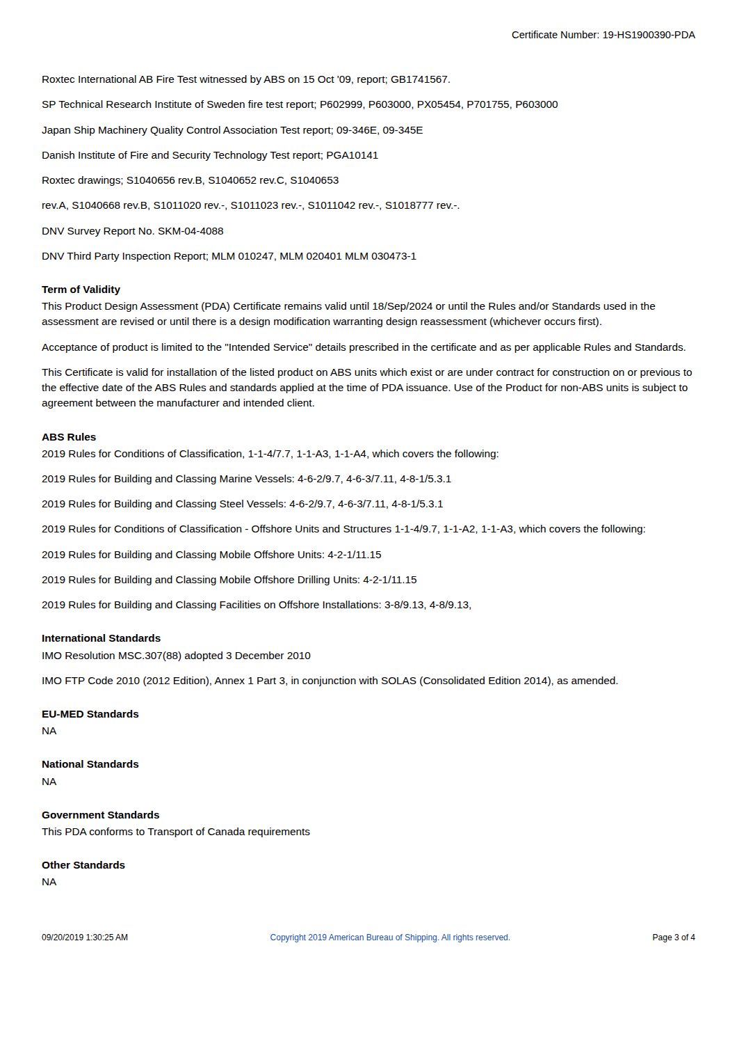Certificate Number: 19-HS1900390-PDA
Roxtec International AB Fire Test witnessed by ABS on 15 Oct '09, report; GB1741567.
SP Technical Research Institute of Sweden fire test report; P602999, P603000, PX05454, P701755, P603000
Japan Ship Machinery Quality Control Association Test report; 09-346E, 09-345E
Danish Institute of Fire and Security Technology Test report; PGA10141
Roxtec drawings; S1040656 rev.B, S1040652 rev.C, S1040653
rev.A, S1040668 rev.B, S1011020 rev.-, S1011023 rev.-, S1011042 rev.-, S1018777 rev.-.
DNV Survey Report No. SKM-04-4088
DNV Third Party Inspection Report; MLM 010247, MLM 020401 MLM 030473-1
Term of Validity
This Product Design Assessment (PDA) Certificate remains valid until 18/Sep/2024 or until the Rules and/or Standards used in the assessment are revised or until there is a design modification warranting design reassessment (whichever occurs first).
Acceptance of product is limited to the "Intended Service" details prescribed in the certificate and as per applicable Rules and Standards.
This Certificate is valid for installation of the listed product on ABS units which exist or are under contract for construction on or previous to the effective date of the ABS Rules and standards applied at the time of PDA issuance. Use of the Product for non-ABS units is subject to agreement between the manufacturer and intended client.
ABS Rules
2019 Rules for Conditions of Classification, 1-1-4/7.7, 1-1-A3, 1-1-A4, which covers the following:
2019 Rules for Building and Classing Marine Vessels: 4-6-2/9.7, 4-6-3/7.11, 4-8-1/5.3.1
2019 Rules for Building and Classing Steel Vessels: 4-6-2/9.7, 4-6-3/7.11, 4-8-1/5.3.1
2019 Rules for Conditions of Classification - Offshore Units and Structures 1-1-4/9.7, 1-1-A2, 1-1-A3, which covers the following:
2019 Rules for Building and Classing Mobile Offshore Units: 4-2-1/11.15
2019 Rules for Building and Classing Mobile Offshore Drilling Units: 4-2-1/11.15
2019 Rules for Building and Classing Facilities on Offshore Installations: 3-8/9.13, 4-8/9.13,
International Standards
IMO Resolution MSC.307(88) adopted 3 December 2010
IMO FTP Code 2010 (2012 Edition), Annex 1 Part 3, in conjunction with SOLAS (Consolidated Edition 2014), as amended.
EU-MED Standards
NA
National Standards
NA
Government Standards
This PDA conforms to Transport of Canada requirements
Other Standards
NA
09/20/2019 1:30:25 AM Copyright 2019 American Bureau of Shipping. All rights reserved. Page 3 of 4